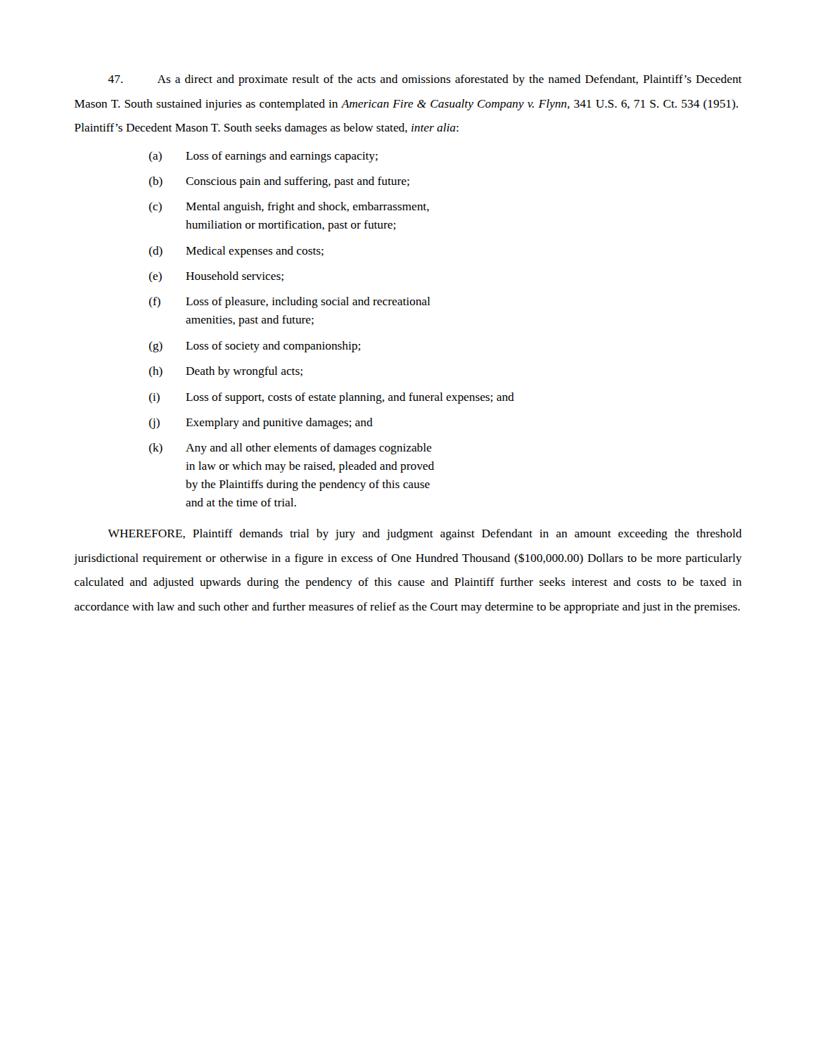47. As a direct and proximate result of the acts and omissions aforestated by the named Defendant, Plaintiff’s Decedent Mason T. South sustained injuries as contemplated in American Fire & Casualty Company v. Flynn, 341 U.S. 6, 71 S. Ct. 534 (1951). Plaintiff’s Decedent Mason T. South seeks damages as below stated, inter alia:
(a)
Loss of earnings and earnings capacity;
(b)
Conscious pain and suffering, past and future;
(c)
Mental anguish, fright and shock, embarrassment,
humiliation or mortification, past or future;
(d)
Medical expenses and costs;
(e)
Household services;
(f)
Loss of pleasure, including social and recreational
amenities, past and future;
(g)
Loss of society and companionship;
(h)
Death by wrongful acts;
(i)
Loss of support, costs of estate planning, and funeral expenses; and
(j)
Exemplary and punitive damages; and
(k)
Any and all other elements of damages cognizable
in law or which may be raised, pleaded and proved
by the Plaintiffs during the pendency of this cause
and at the time of trial.
WHEREFORE, Plaintiff demands trial by jury and judgment against Defendant in an amount exceeding the threshold jurisdictional requirement or otherwise in a figure in excess of One Hundred Thousand ($100,000.00) Dollars to be more particularly calculated and adjusted upwards during the pendency of this cause and Plaintiff further seeks interest and costs to be taxed in accordance with law and such other and further measures of relief as the Court may determine to be appropriate and just in the premises.